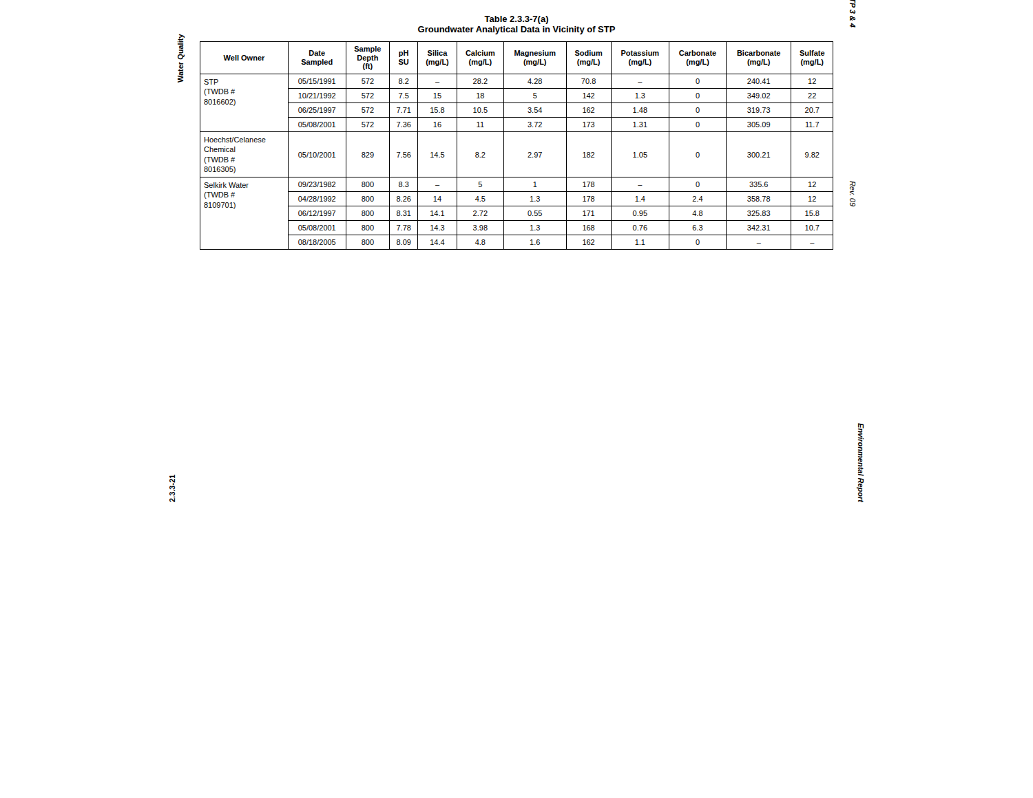Water Quality
2.3.3-21
STP 3 & 4
Rev. 09
Environmental Report
Table 2.3.3-7(a)
Groundwater Analytical Data in Vicinity of STP
| Well Owner | Date Sampled | Sample Depth (ft) | pH SU | Silica (mg/L) | Calcium (mg/L) | Magnesium (mg/L) | Sodium (mg/L) | Potassium (mg/L) | Carbonate (mg/L) | Bicarbonate (mg/L) | Sulfate (mg/L) |
| --- | --- | --- | --- | --- | --- | --- | --- | --- | --- | --- | --- |
| STP (TWDB # 8016602) | 05/15/1991 | 572 | 8.2 | – | 28.2 | 4.28 | 70.8 | – | 0 | 240.41 | 12 |
| 10/21/1992 | 572 | 7.5 | 15 | 18 | 5 | 142 | 1.3 | 0 | 349.02 | 22 |
| 06/25/1997 | 572 | 7.71 | 15.8 | 10.5 | 3.54 | 162 | 1.48 | 0 | 319.73 | 20.7 |
| 05/08/2001 | 572 | 7.36 | 16 | 11 | 3.72 | 173 | 1.31 | 0 | 305.09 | 11.7 |
| Hoechst/Celanese Chemical (TWDB # 8016305) | 05/10/2001 | 829 | 7.56 | 14.5 | 8.2 | 2.97 | 182 | 1.05 | 0 | 300.21 | 9.82 |
| Selkirk Water (TWDB # 8109701) | 09/23/1982 | 800 | 8.3 | – | 5 | 1 | 178 | – | 0 | 335.6 | 12 |
| 04/28/1992 | 800 | 8.26 | 14 | 4.5 | 1.3 | 178 | 1.4 | 2.4 | 358.78 | 12 |
| 06/12/1997 | 800 | 8.31 | 14.1 | 2.72 | 0.55 | 171 | 0.95 | 4.8 | 325.83 | 15.8 |
| 05/08/2001 | 800 | 7.78 | 14.3 | 3.98 | 1.3 | 168 | 0.76 | 6.3 | 342.31 | 10.7 |
| 08/18/2005 | 800 | 8.09 | 14.4 | 4.8 | 1.6 | 162 | 1.1 | 0 | – | – |